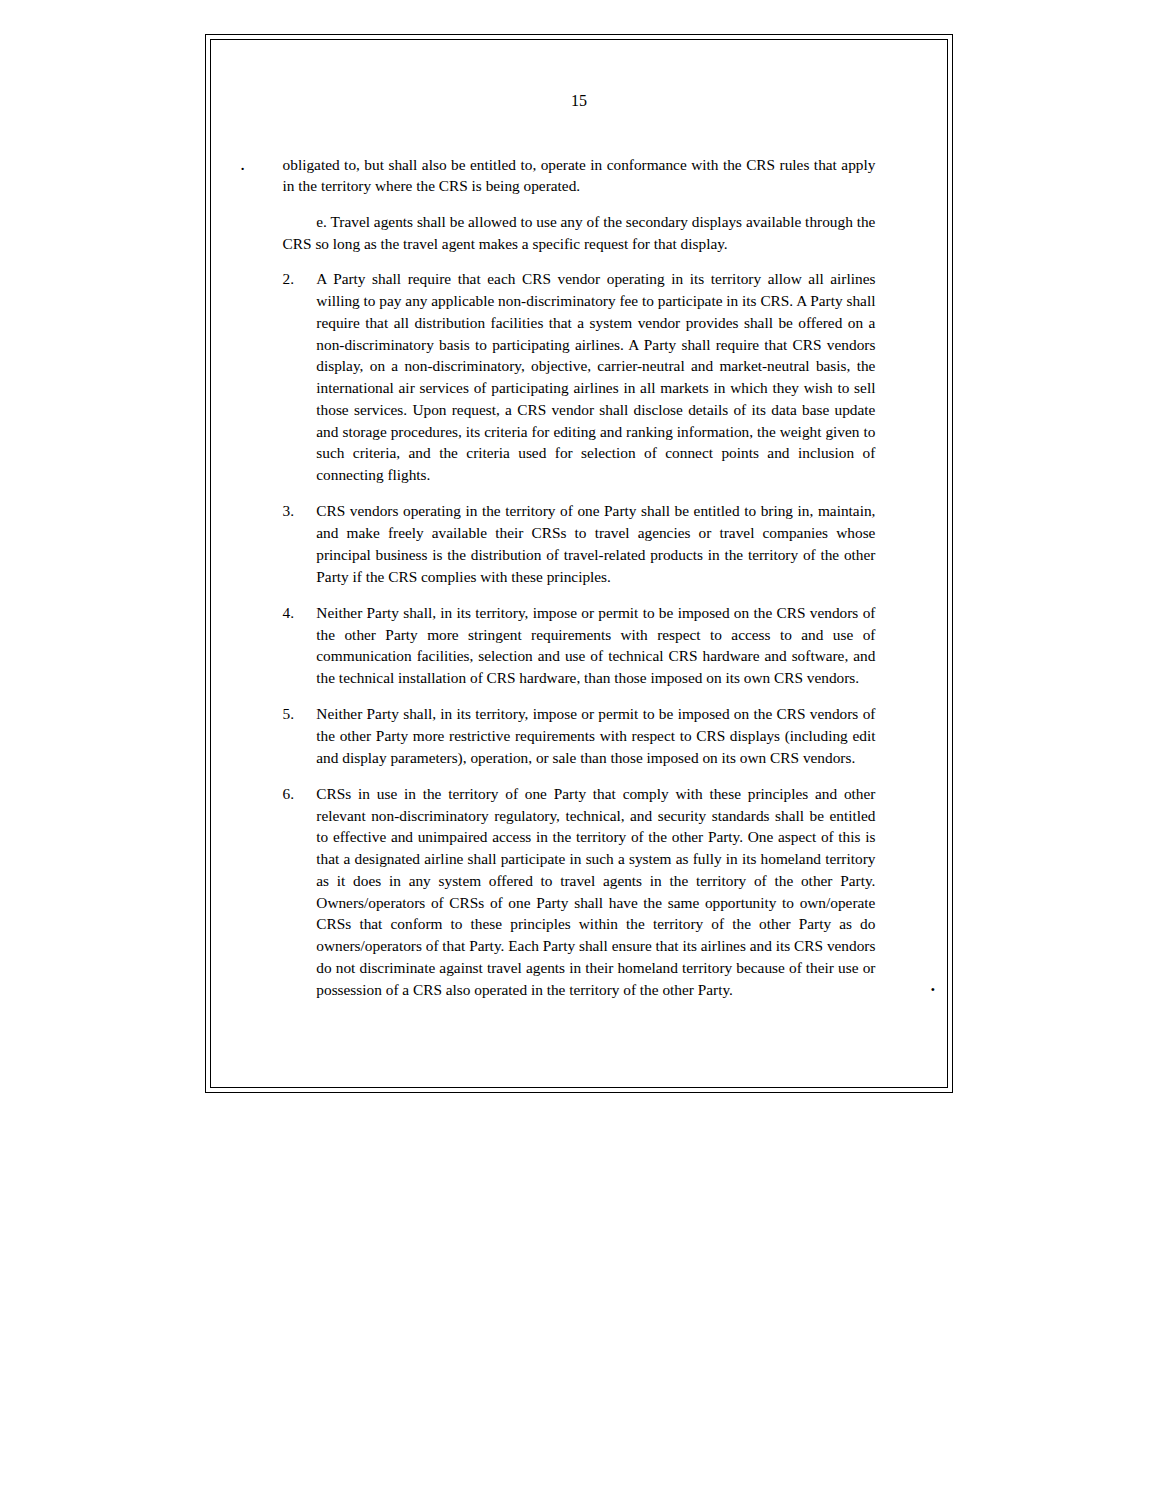15
obligated to, but shall also be entitled to, operate in conformance with the CRS rules that apply in the territory where the CRS is being operated.
e. Travel agents shall be allowed to use any of the secondary displays available through the CRS so long as the travel agent makes a specific request for that display.
2.
A Party shall require that each CRS vendor operating in its territory allow all airlines willing to pay any applicable non-discriminatory fee to participate in its CRS. A Party shall require that all distribution facilities that a system vendor provides shall be offered on a non-discriminatory basis to participating airlines. A Party shall require that CRS vendors display, on a non-discriminatory, objective, carrier-neutral and market-neutral basis, the international air services of participating airlines in all markets in which they wish to sell those services. Upon request, a CRS vendor shall disclose details of its data base update and storage procedures, its criteria for editing and ranking information, the weight given to such criteria, and the criteria used for selection of connect points and inclusion of connecting flights.
3.
CRS vendors operating in the territory of one Party shall be entitled to bring in, maintain, and make freely available their CRSs to travel agencies or travel companies whose principal business is the distribution of travel-related products in the territory of the other Party if the CRS complies with these principles.
4.
Neither Party shall, in its territory, impose or permit to be imposed on the CRS vendors of the other Party more stringent requirements with respect to access to and use of communication facilities, selection and use of technical CRS hardware and software, and the technical installation of CRS hardware, than those imposed on its own CRS vendors.
5.
Neither Party shall, in its territory, impose or permit to be imposed on the CRS vendors of the other Party more restrictive requirements with respect to CRS displays (including edit and display parameters), operation, or sale than those imposed on its own CRS vendors.
6.
CRSs in use in the territory of one Party that comply with these principles and other relevant non-discriminatory regulatory, technical, and security standards shall be entitled to effective and unimpaired access in the territory of the other Party. One aspect of this is that a designated airline shall participate in such a system as fully in its homeland territory as it does in any system offered to travel agents in the territory of the other Party. Owners/operators of CRSs of one Party shall have the same opportunity to own/operate CRSs that conform to these principles within the territory of the other Party as do owners/operators of that Party. Each Party shall ensure that its airlines and its CRS vendors do not discriminate against travel agents in their homeland territory because of their use or possession of a CRS also operated in the territory of the other Party.